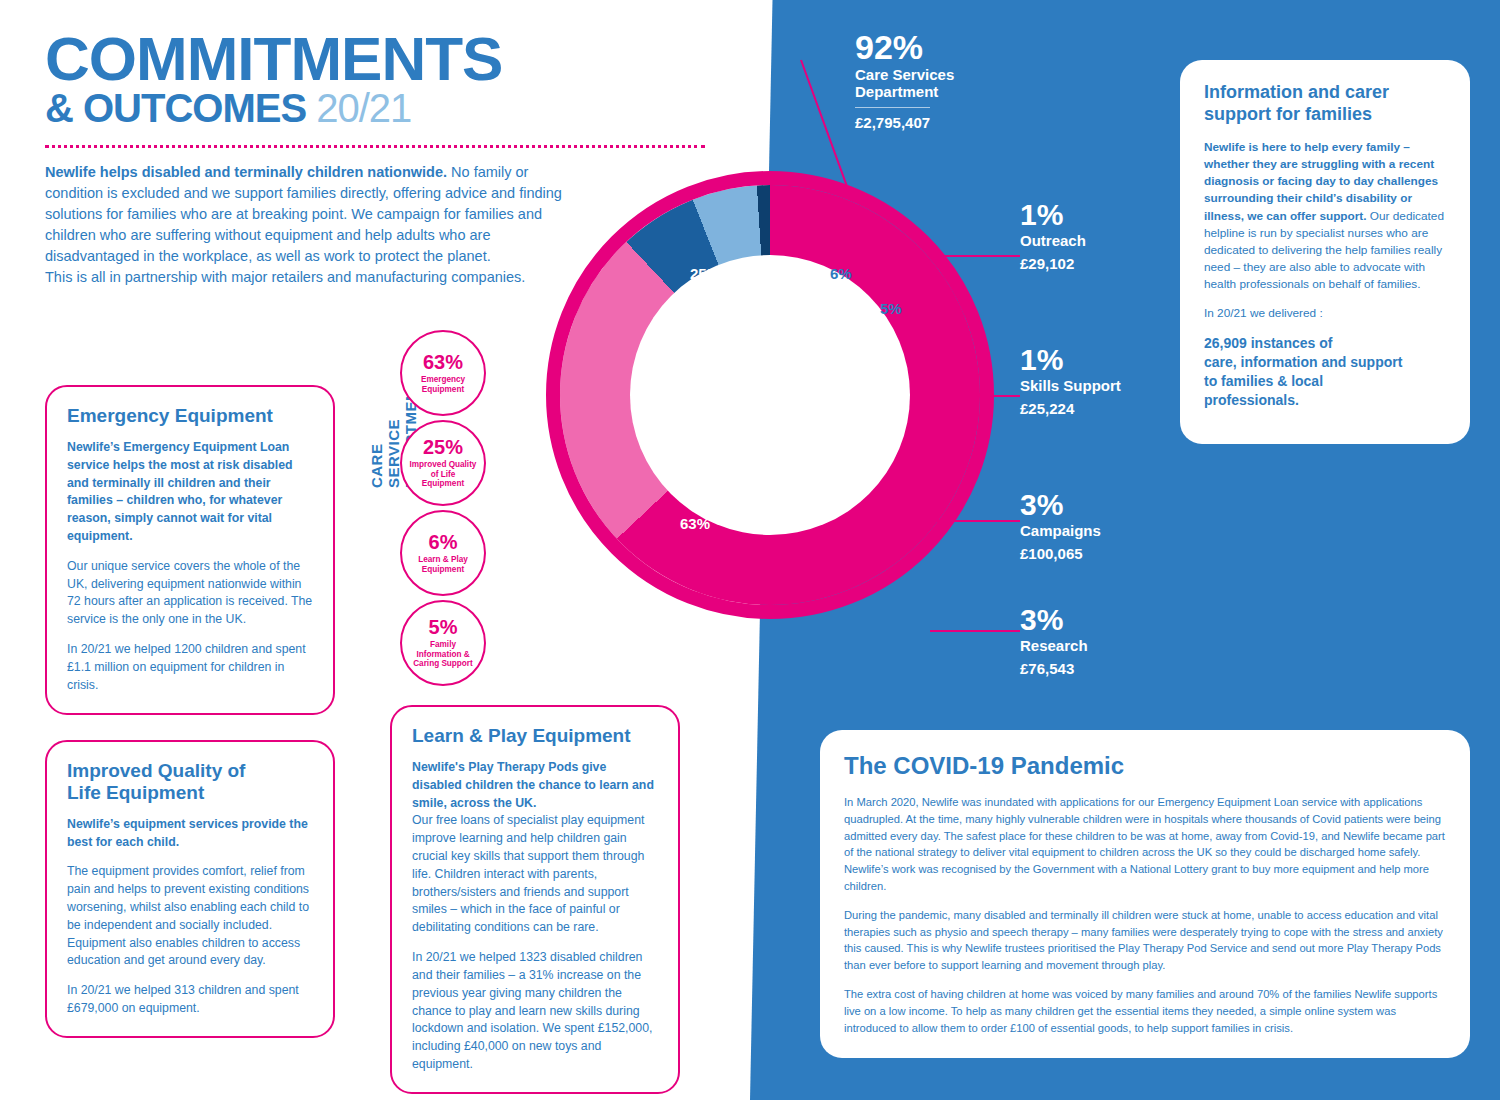COMMITMENTS & OUTCOMES 20/21
Newlife helps disabled and terminally children nationwide. No family or condition is excluded and we support families directly, offering advice and finding solutions for families who are at breaking point. We campaign for families and children who are suffering without equipment and help adults who are disadvantaged in the workplace, as well as work to protect the planet.
This is all in partnership with major retailers and manufacturing companies.
CARE SERVICE DEPARTMENT
63% Emergency
Equipment
25% Improved Quality
of Life
Equipment
6% Learn & Play
Equipment
5% Family
Information &
Caring Support
63% 25% 6% 5%
92%
Care Services
Department
£2,795,407
1%
Outreach
£29,102
1%
Skills Support
£25,224
3%
Campaigns
£100,065
3%
Research
£76,543
Emergency Equipment
Newlife’s Emergency Equipment Loan service helps the most at risk disabled and terminally ill children and their families – children who, for whatever reason, simply cannot wait for vital equipment.
Our unique service covers the whole of the UK, delivering equipment nationwide within 72 hours after an application is received. The service is the only one in the UK.
In 20/21 we helped 1200 children and spent £1.1 million on equipment for children in crisis.
Improved Quality of
Life Equipment
Newlife’s equipment services provide the best for each child.
The equipment provides comfort, relief from pain and helps to prevent existing conditions worsening, whilst also enabling each child to be independent and socially included. Equipment also enables children to access education and get around every day.
In 20/21 we helped 313 children and spent £679,000 on equipment.
Learn & Play Equipment
Newlife's Play Therapy Pods give disabled children the chance to learn and smile, across the UK.
Our free loans of specialist play equipment improve learning and help children gain crucial key skills that support them through life. Children interact with parents, brothers/sisters and friends and support smiles – which in the face of painful or debilitating conditions can be rare.
In 20/21 we helped 1323 disabled children and their families – a 31% increase on the previous year giving many children the chance to play and learn new skills during lockdown and isolation. We spent £152,000, including £40,000 on new toys and equipment.
Information and carer
support for families
Newlife is here to help every family – whether they are struggling with a recent diagnosis or facing day to day challenges surrounding their child’s disability or illness, we can offer support. Our dedicated helpline is run by specialist nurses who are dedicated to delivering the help families really need – they are also able to advocate with health professionals on behalf of families.
In 20/21 we delivered :
26,909 instances of
care, information and support
to families & local
professionals.
The COVID-19 Pandemic
In March 2020, Newlife was inundated with applications for our Emergency Equipment Loan service with applications quadrupled. At the time, many highly vulnerable children were in hospitals where thousands of Covid patients were being admitted every day. The safest place for these children to be was at home, away from Covid-19, and Newlife became part of the national strategy to deliver vital equipment to children across the UK so they could be discharged home safely. Newlife’s work was recognised by the Government with a National Lottery grant to buy more equipment and help more children.
During the pandemic, many disabled and terminally ill children were stuck at home, unable to access education and vital therapies such as physio and speech therapy – many families were desperately trying to cope with the stress and anxiety this caused. This is why Newlife trustees prioritised the Play Therapy Pod Service and send out more Play Therapy Pods than ever before to support learning and movement through play.
The extra cost of having children at home was voiced by many families and around 70% of the families Newlife supports live on a low income. To help as many children get the essential items they needed, a simple online system was introduced to allow them to order £100 of essential goods, to help support families in crisis.